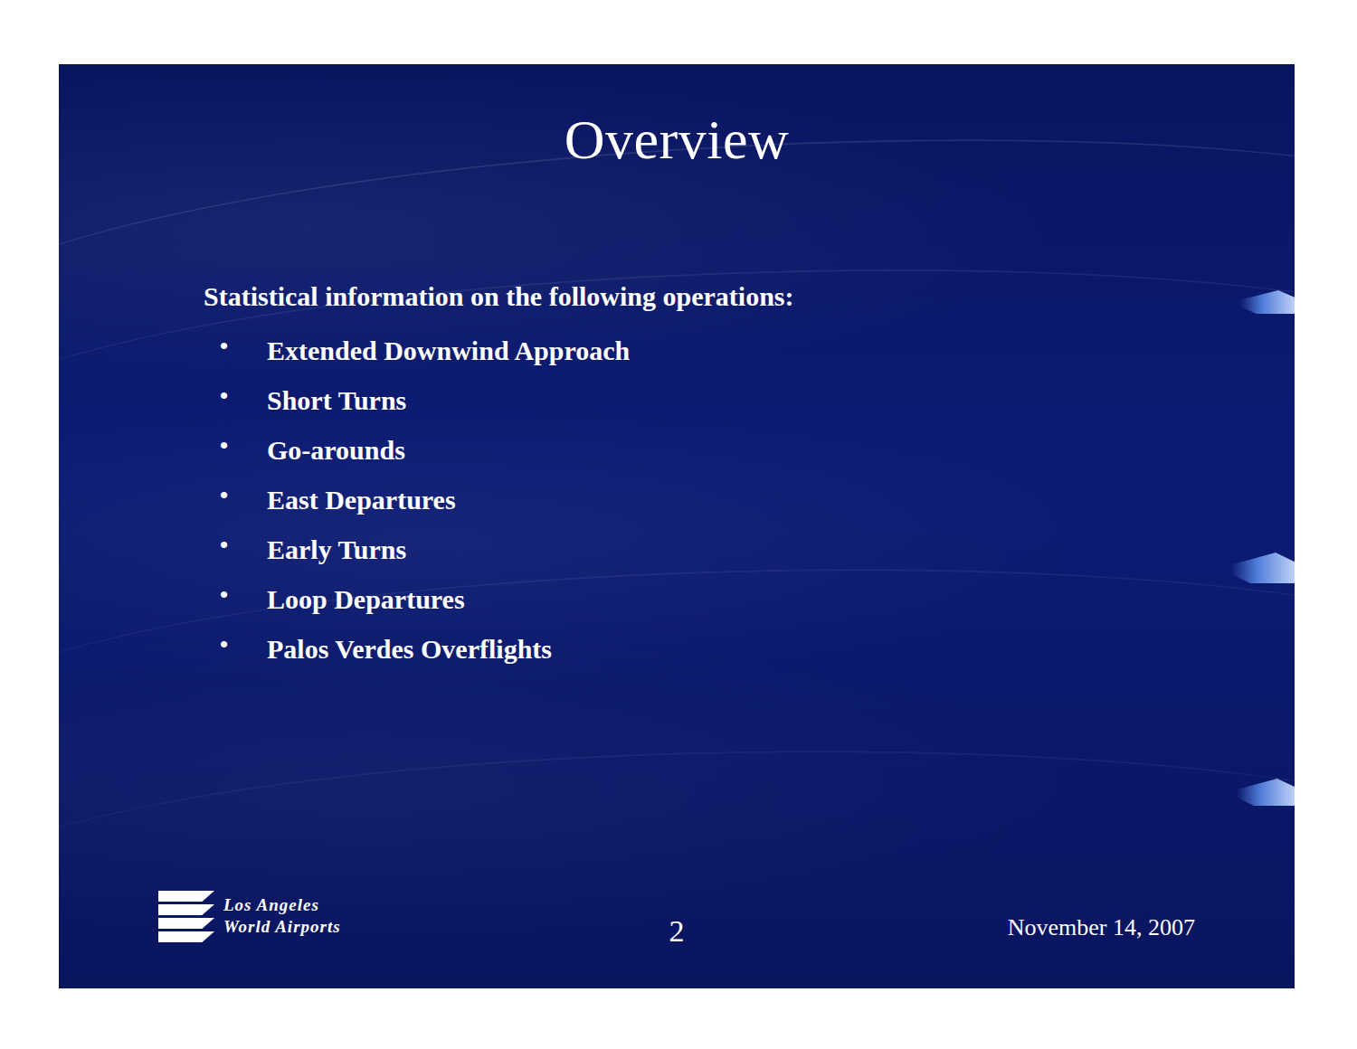Overview
Statistical information on the following operations:
Extended Downwind Approach
Short Turns
Go-arounds
East Departures
Early Turns
Loop Departures
Palos Verdes Overflights
Los Angeles
World Airports
2
November 14, 2007